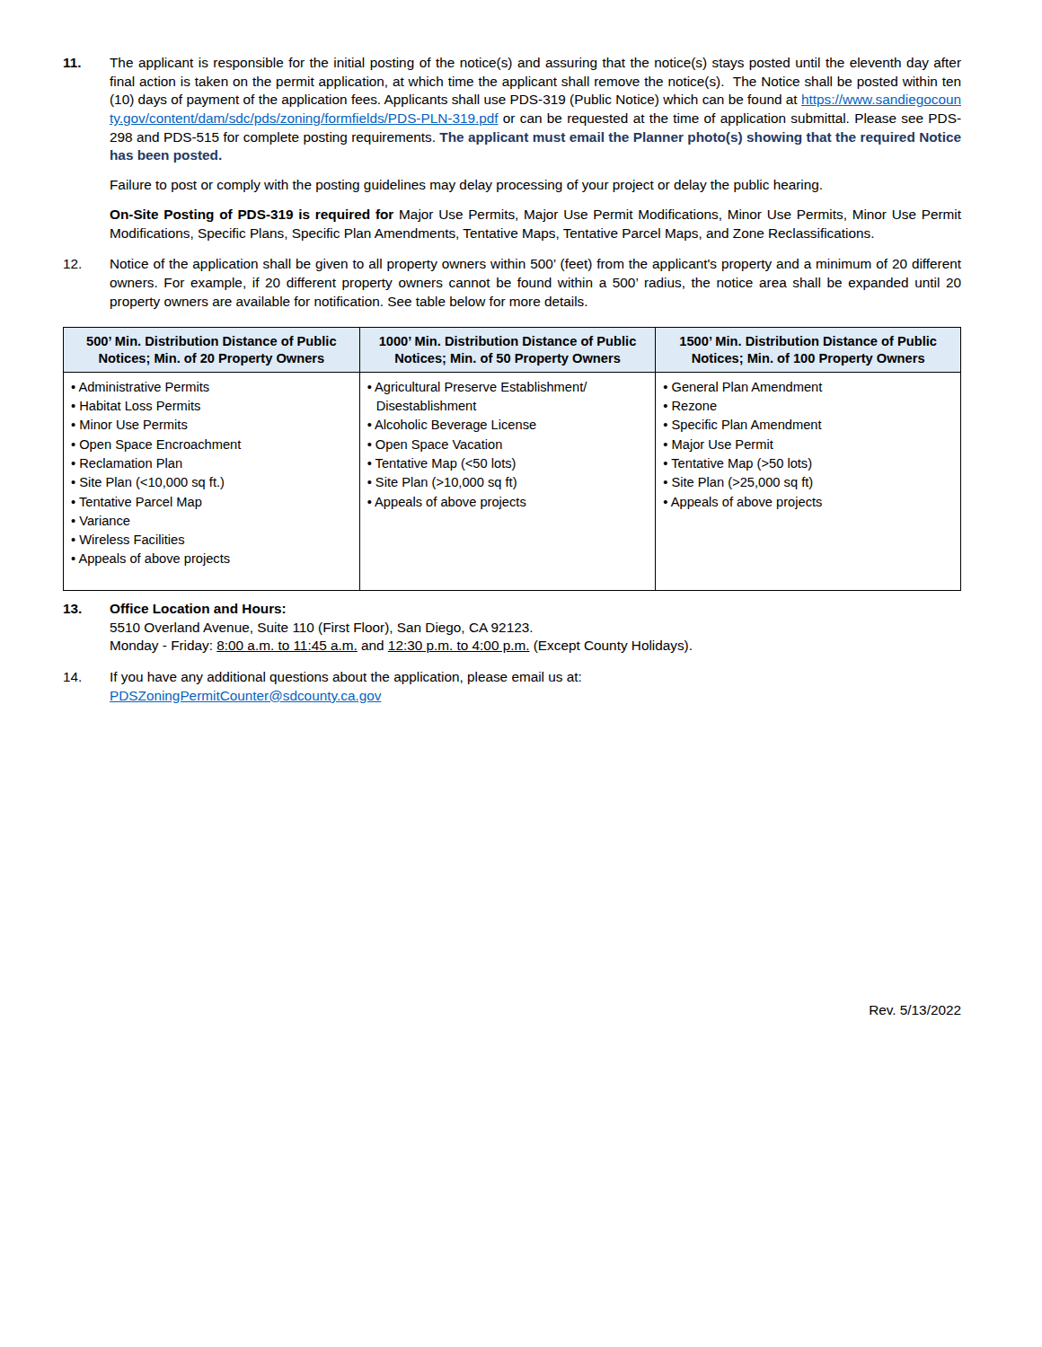11.
The applicant is responsible for the initial posting of the notice(s) and assuring that the notice(s) stays posted until the eleventh day after final action is taken on the permit application, at which time the applicant shall remove the notice(s). The Notice shall be posted within ten (10) days of payment of the application fees. Applicants shall use PDS-319 (Public Notice) which can be found at https://www.sandiegocounty.gov/content/dam/sdc/pds/zoning/formfields/PDS-PLN-319.pdf or can be requested at the time of application submittal. Please see PDS-298 and PDS-515 for complete posting requirements. The applicant must email the Planner photo(s) showing that the required Notice has been posted.
Failure to post or comply with the posting guidelines may delay processing of your project or delay the public hearing.
On-Site Posting of PDS-319 is required for Major Use Permits, Major Use Permit Modifications, Minor Use Permits, Minor Use Permit Modifications, Specific Plans, Specific Plan Amendments, Tentative Maps, Tentative Parcel Maps, and Zone Reclassifications.
12.
Notice of the application shall be given to all property owners within 500’ (feet) from the applicant's property and a minimum of 20 different owners. For example, if 20 different property owners cannot be found within a 500’ radius, the notice area shall be expanded until 20 property owners are available for notification. See table below for more details.
| 500’ Min. Distribution Distance of Public Notices; Min. of 20 Property Owners | 1000’ Min. Distribution Distance of Public Notices; Min. of 50 Property Owners | 1500’ Min. Distribution Distance of Public Notices; Min. of 100 Property Owners |
| --- | --- | --- |
| • Administrative Permits • Habitat Loss Permits • Minor Use Permits • Open Space Encroachment • Reclamation Plan • Site Plan (<10,000 sq ft.) • Tentative Parcel Map • Variance • Wireless Facilities • Appeals of above projects | • Agricultural Preserve Establishment/ Disestablishment • Alcoholic Beverage License • Open Space Vacation • Tentative Map (<50 lots) • Site Plan (>10,000 sq ft) • Appeals of above projects | • General Plan Amendment • Rezone • Specific Plan Amendment • Major Use Permit • Tentative Map (>50 lots) • Site Plan (>25,000 sq ft) • Appeals of above projects |
13.
Office Location and Hours:
5510 Overland Avenue, Suite 110 (First Floor), San Diego, CA 92123.
Monday - Friday: 8:00 a.m. to 11:45 a.m. and 12:30 p.m. to 4:00 p.m. (Except County Holidays).
14.
If you have any additional questions about the application, please email us at:
PDSZoningPermitCounter@sdcounty.ca.gov
Rev. 5/13/2022